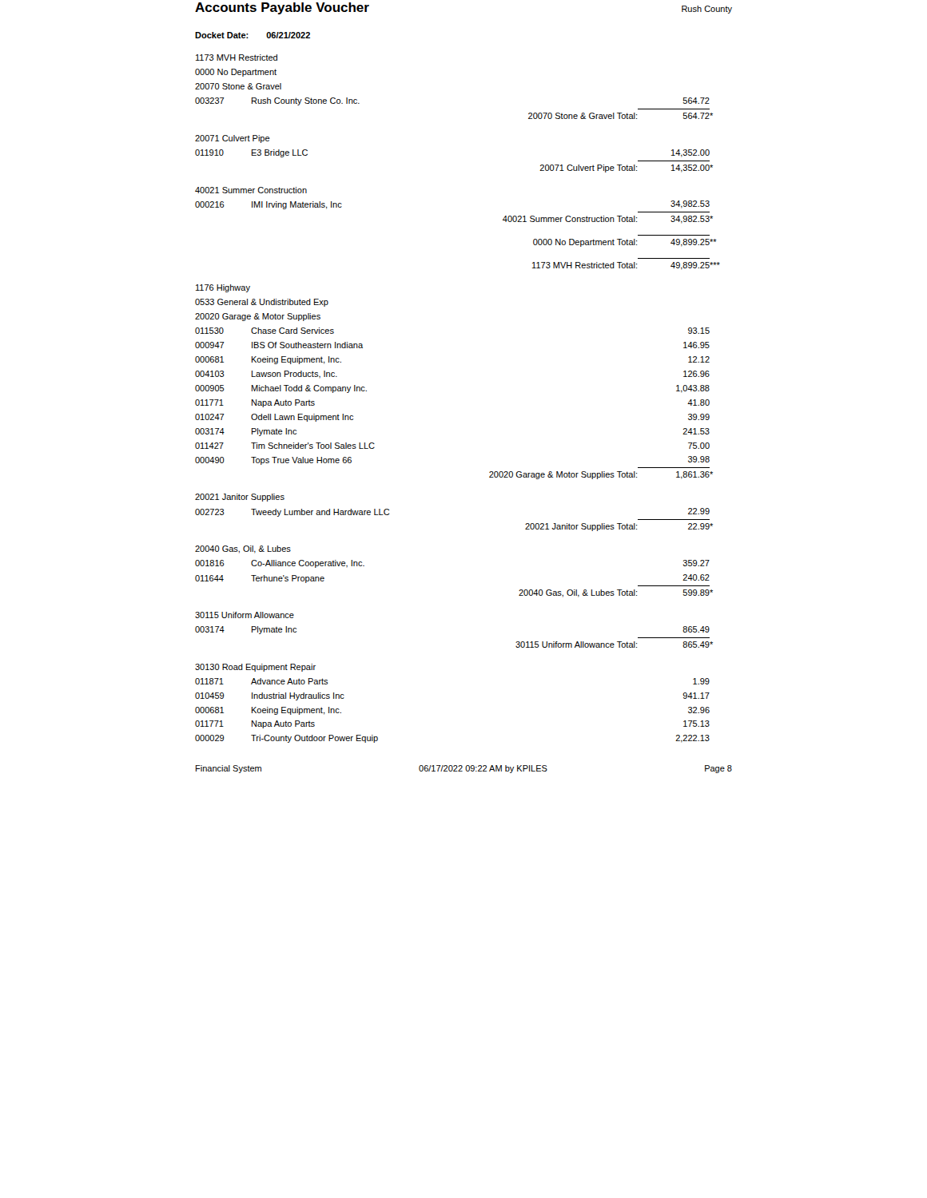Accounts Payable Voucher
Rush County
Docket Date: 06/21/2022
| 1173 MVH Restricted | | |
| 0000 No Department | | |
| 20070 Stone & Gravel | | |
| 003237 | Rush County Stone Co. Inc. | 564.72 | |
| 20070 Stone & Gravel Total: | 564.72 | * |
| 20071 Culvert Pipe | | |
| 011910 | E3 Bridge LLC | 14,352.00 | |
| 20071 Culvert Pipe Total: | 14,352.00 | * |
| 40021 Summer Construction | | |
| 000216 | IMI Irving Materials, Inc | 34,982.53 | |
| 40021 Summer Construction Total: | 34,982.53 | * |
| 0000 No Department Total: | 49,899.25 | ** |
| 1173 MVH Restricted Total: | 49,899.25 | *** |
| 1176 Highway | | |
| 0533 General & Undistributed Exp | | |
| 20020 Garage & Motor Supplies | | |
| 011530 | Chase Card Services | 93.15 | |
| 000947 | IBS Of Southeastern Indiana | 146.95 | |
| 000681 | Koeing Equipment, Inc. | 12.12 | |
| 004103 | Lawson Products, Inc. | 126.96 | |
| 000905 | Michael Todd & Company Inc. | 1,043.88 | |
| 011771 | Napa Auto Parts | 41.80 | |
| 010247 | Odell Lawn Equipment Inc | 39.99 | |
| 003174 | Plymate Inc | 241.53 | |
| 011427 | Tim Schneider's Tool Sales LLC | 75.00 | |
| 000490 | Tops True Value Home 66 | 39.98 | |
| 20020 Garage & Motor Supplies Total: | 1,861.36 | * |
| 20021 Janitor Supplies | | |
| 002723 | Tweedy Lumber and Hardware LLC | 22.99 | |
| 20021 Janitor Supplies Total: | 22.99 | * |
| 20040 Gas, Oil, & Lubes | | |
| 001816 | Co-Alliance Cooperative, Inc. | 359.27 | |
| 011644 | Terhune's Propane | 240.62 | |
| 20040 Gas, Oil, & Lubes Total: | 599.89 | * |
| 30115 Uniform Allowance | | |
| 003174 | Plymate Inc | 865.49 | |
| 30115 Uniform Allowance Total: | 865.49 | * |
| 30130 Road Equipment Repair | | |
| 011871 | Advance Auto Parts | 1.99 | |
| 010459 | Industrial Hydraulics Inc | 941.17 | |
| 000681 | Koeing Equipment, Inc. | 32.96 | |
| 011771 | Napa Auto Parts | 175.13 | |
| 000029 | Tri-County Outdoor Power Equip | 2,222.13 | |
Financial System
06/17/2022 09:22 AM by KPILES
Page 8